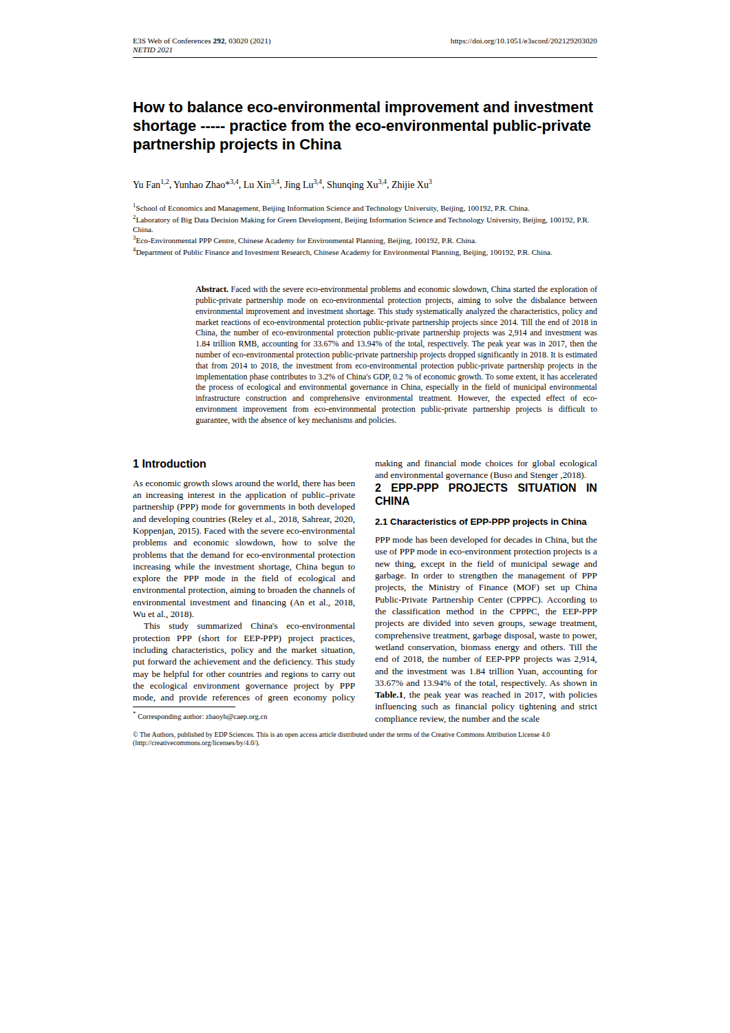E3S Web of Conferences 292, 03020 (2021)
NETID 2021
https://doi.org/10.1051/e3sconf/202129203020
How to balance eco-environmental improvement and investment shortage ----- practice from the eco-environmental public-private partnership projects in China
Yu Fan1,2, Yunhao Zhao*3,4, Lu Xin3,4, Jing Lu3,4, Shunqing Xu3,4, Zhijie Xu3
1School of Economics and Management, Beijing Information Science and Technology University, Beijing, 100192, P.R. China.
2Laboratory of Big Data Decision Making for Green Development, Beijing Information Science and Technology University, Beijing, 100192, P.R. China.
3Eco-Environmental PPP Centre, Chinese Academy for Environmental Planning, Beijing, 100192, P.R. China.
4Department of Public Finance and Investment Research, Chinese Academy for Environmental Planning, Beijing, 100192, P.R. China.
Abstract. Faced with the severe eco-environmental problems and economic slowdown, China started the exploration of public-private partnership mode on eco-environmental protection projects, aiming to solve the disbalance between environmental improvement and investment shortage. This study systematically analyzed the characteristics, policy and market reactions of eco-environmental protection public-private partnership projects since 2014. Till the end of 2018 in China, the number of eco-environmental protection public-private partnership projects was 2,914 and investment was 1.84 trillion RMB, accounting for 33.67% and 13.94% of the total, respectively. The peak year was in 2017, then the number of eco-environmental protection public-private partnership projects dropped significantly in 2018. It is estimated that from 2014 to 2018, the investment from eco-environmental protection public-private partnership projects in the implementation phase contributes to 3.2% of China's GDP, 0.2 % of economic growth. To some extent, it has accelerated the process of ecological and environmental governance in China, especially in the field of municipal environmental infrastructure construction and comprehensive environmental treatment. However, the expected effect of eco-environment improvement from eco-environmental protection public-private partnership projects is difficult to guarantee, with the absence of key mechanisms and policies.
1 Introduction
As economic growth slows around the world, there has been an increasing interest in the application of public–private partnership (PPP) mode for governments in both developed and developing countries (Reley et al., 2018, Sahrear, 2020, Koppenjan, 2015). Faced with the severe eco-environmental problems and economic slowdown, how to solve the problems that the demand for eco-environmental protection increasing while the investment shortage, China begun to explore the PPP mode in the field of ecological and environmental protection, aiming to broaden the channels of environmental investment and financing (An et al., 2018, Wu et al., 2018).
This study summarized China's eco-environmental protection PPP (short for EEP-PPP) project practices, including characteristics, policy and the market situation, put forward the achievement and the deficiency. This study may be helpful for other countries and regions to carry out the ecological environment governance project by PPP mode, and provide references of green economy policy making and financial mode choices for global ecological and environmental governance (Buso and Stenger ,2018).
2 EPP-PPP PROJECTS SITUATION IN CHINA
2.1 Characteristics of EPP-PPP projects in China
PPP mode has been developed for decades in China, but the use of PPP mode in eco-environment protection projects is a new thing, except in the field of municipal sewage and garbage. In order to strengthen the management of PPP projects, the Ministry of Finance (MOF) set up China Public-Private Partnership Center (CPPPC). According to the classification method in the CPPPC, the EEP-PPP projects are divided into seven groups, sewage treatment, comprehensive treatment, garbage disposal, waste to power, wetland conservation, biomass energy and others. Till the end of 2018, the number of EEP-PPP projects was 2,914, and the investment was 1.84 trillion Yuan, accounting for 33.67% and 13.94% of the total, respectively. As shown in Table.1, the peak year was reached in 2017, with policies influencing such as financial policy tightening and strict compliance review, the number and the scale
* Corresponding author: zhaoyh@caep.org.cn
© The Authors, published by EDP Sciences. This is an open access article distributed under the terms of the Creative Commons Attribution License 4.0 (http://creativecommons.org/licenses/by/4.0/).